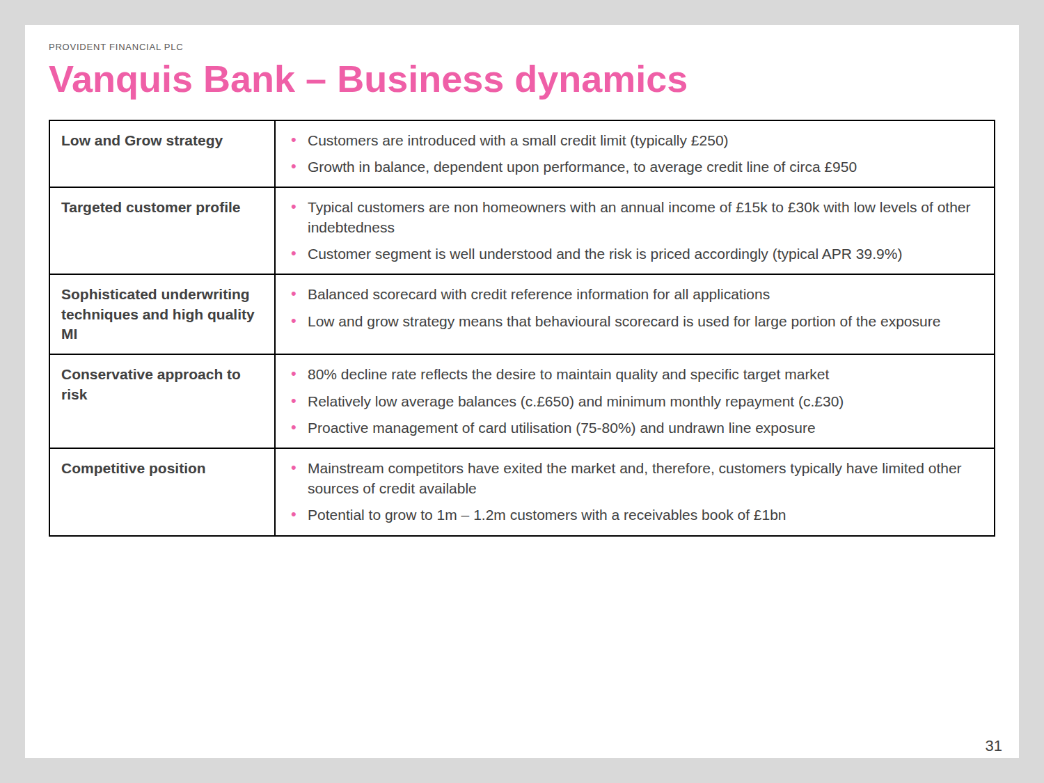PROVIDENT FINANCIAL PLC
Vanquis Bank – Business dynamics
| Low and Grow strategy | Customers are introduced with a small credit limit (typically £250) Growth in balance, dependent upon performance, to average credit line of circa £950 |
| Targeted customer profile | Typical customers are non homeowners with an annual income of £15k to £30k with low levels of other indebtedness Customer segment is well understood and the risk is priced accordingly (typical APR 39.9%) |
| Sophisticated underwriting techniques and high quality MI | Balanced scorecard with credit reference information for all applications Low and grow strategy means that behavioural scorecard is used for large portion of the exposure |
| Conservative approach to risk | 80% decline rate reflects the desire to maintain quality and specific target market Relatively low average balances (c.£650) and minimum monthly repayment (c.£30) Proactive management of card utilisation (75-80%) and undrawn line exposure |
| Competitive position | Mainstream competitors have exited the market and, therefore, customers typically have limited other sources of credit available Potential to grow to 1m – 1.2m customers with a receivables book of £1bn |
31